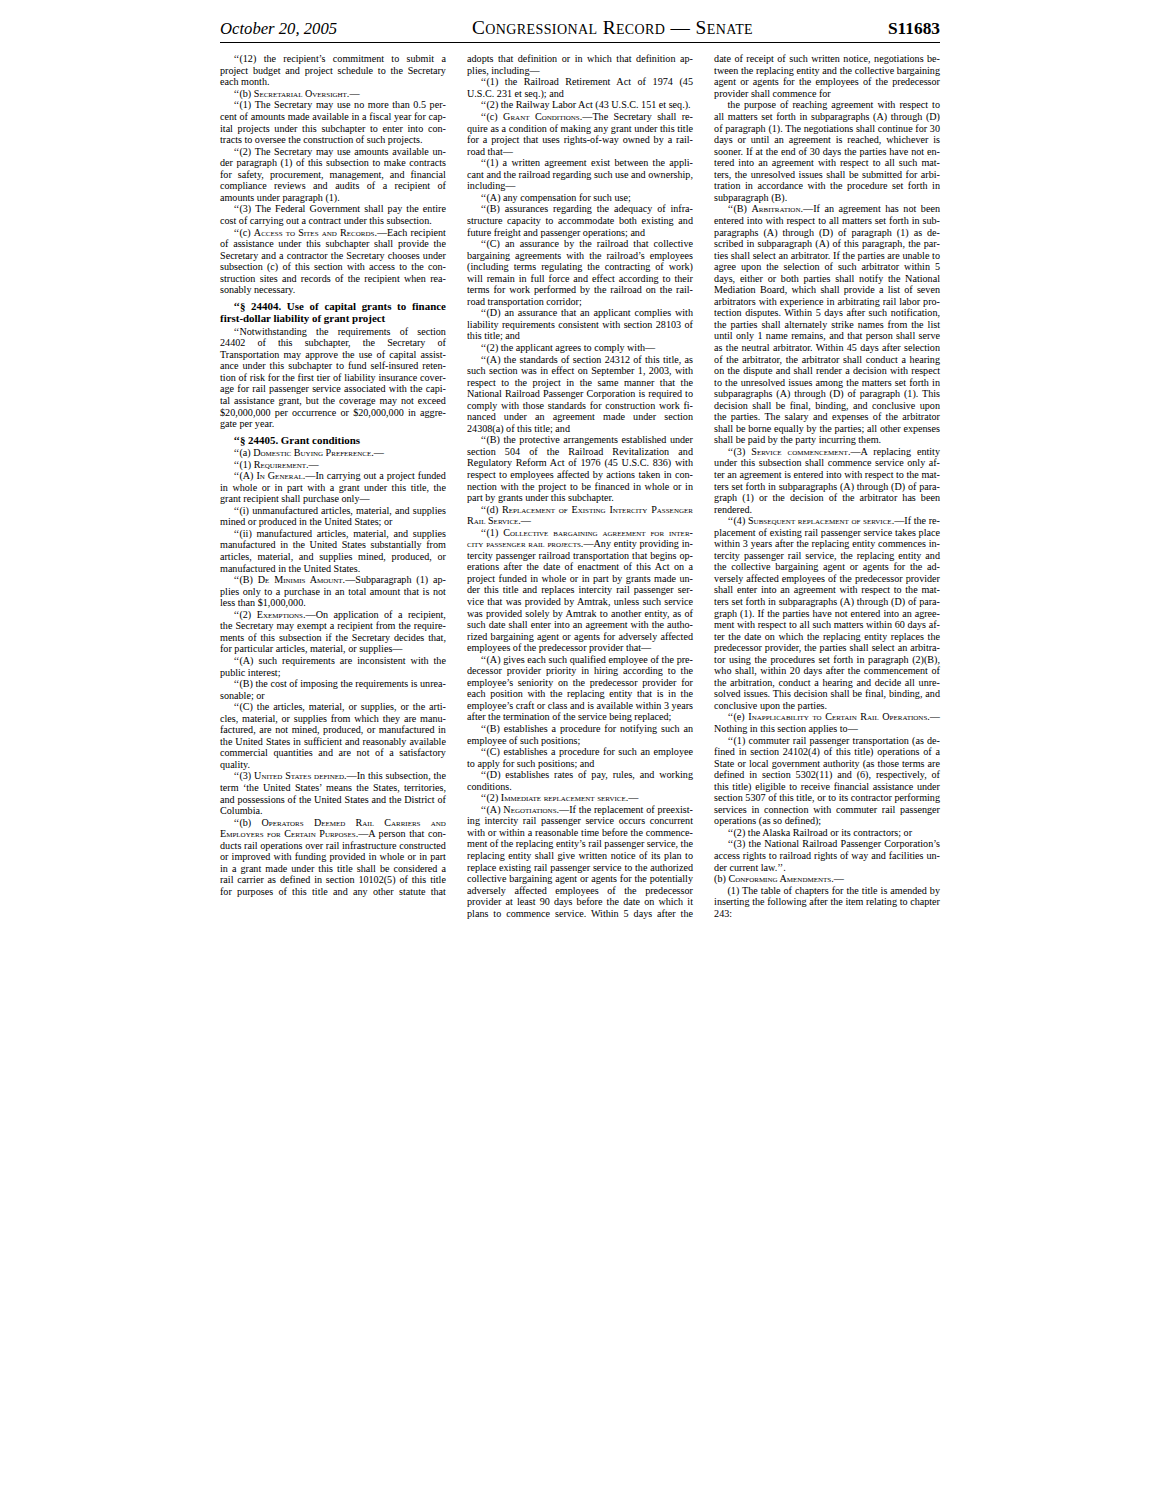October 20, 2005
Congressional Record — Senate
S11683
‘‘(12) the recipient’s commitment to submit a project budget and project schedule to the Secretary each month.
‘‘(b) Secretarial Oversight.—
‘‘(1) The Secretary may use no more than 0.5 percent of amounts made available in a fiscal year for capital projects under this subchapter to enter into contracts to oversee the construction of such projects.
‘‘(2) The Secretary may use amounts available under paragraph (1) of this subsection to make contracts for safety, procurement, management, and financial compliance reviews and audits of a recipient of amounts under paragraph (1).
‘‘(3) The Federal Government shall pay the entire cost of carrying out a contract under this subsection.
‘‘(c) Access to Sites and Records.—Each recipient of assistance under this subchapter shall provide the Secretary and a contractor the Secretary chooses under subsection (c) of this section with access to the construction sites and records of the recipient when reasonably necessary.
‘‘§ 24404. Use of capital grants to finance first-dollar liability of grant project
‘‘Notwithstanding the requirements of section 24402 of this subchapter, the Secretary of Transportation may approve the use of capital assistance under this subchapter to fund self-insured retention of risk for the first tier of liability insurance coverage for rail passenger service associated with the capital assistance grant, but the coverage may not exceed $20,000,000 per occurrence or $20,000,000 in aggregate per year.
‘‘§ 24405. Grant conditions
‘‘(a) Domestic Buying Preference.—
‘‘(1) Requirement.—
‘‘(A) In General.—In carrying out a project funded in whole or in part with a grant under this title, the grant recipient shall purchase only—
‘‘(i) unmanufactured articles, material, and supplies mined or produced in the United States; or
‘‘(ii) manufactured articles, material, and supplies manufactured in the United States substantially from articles, material, and supplies mined, produced, or manufactured in the United States.
‘‘(B) De Minimis Amount.—Subparagraph (1) applies only to a purchase in an total amount that is not less than $1,000,000.
‘‘(2) Exemptions.—On application of a recipient, the Secretary may exempt a recipient from the requirements of this subsection if the Secretary decides that, for particular articles, material, or supplies—
‘‘(A) such requirements are inconsistent with the public interest;
‘‘(B) the cost of imposing the requirements is unreasonable; or
‘‘(C) the articles, material, or supplies, or the articles, material, or supplies from which they are manufactured, are not mined, produced, or manufactured in the United States in sufficient and reasonably available commercial quantities and are not of a satisfactory quality.
‘‘(3) United States defined.—In this subsection, the term ‘the United States’ means the States, territories, and possessions of the United States and the District of Columbia.
‘‘(b) Operators Deemed Rail Carriers and Employers for Certain Purposes.—A person that conducts rail operations over rail infrastructure constructed or improved with funding provided in whole or in part in a grant made under this title shall be considered a rail carrier as defined in section 10102(5) of this title for purposes of this title and any other statute that adopts that definition or in which that definition applies, including—
‘‘(1) the Railroad Retirement Act of 1974 (45 U.S.C. 231 et seq.); and
‘‘(2) the Railway Labor Act (43 U.S.C. 151 et seq.).
‘‘(c) Grant Conditions.—The Secretary shall require as a condition of making any grant under this title for a project that uses rights-of-way owned by a railroad that—
‘‘(1) a written agreement exist between the applicant and the railroad regarding such use and ownership, including—
‘‘(A) any compensation for such use;
‘‘(B) assurances regarding the adequacy of infrastructure capacity to accommodate both existing and future freight and passenger operations; and
‘‘(C) an assurance by the railroad that collective bargaining agreements with the railroad’s employees (including terms regulating the contracting of work) will remain in full force and effect according to their terms for work performed by the railroad on the railroad transportation corridor;
‘‘(D) an assurance that an applicant complies with liability requirements consistent with section 28103 of this title; and
‘‘(2) the applicant agrees to comply with—
‘‘(A) the standards of section 24312 of this title, as such section was in effect on September 1, 2003, with respect to the project in the same manner that the National Railroad Passenger Corporation is required to comply with those standards for construction work financed under an agreement made under section 24308(a) of this title; and
‘‘(B) the protective arrangements established under section 504 of the Railroad Revitalization and Regulatory Reform Act of 1976 (45 U.S.C. 836) with respect to employees affected by actions taken in connection with the project to be financed in whole or in part by grants under this subchapter.
‘‘(d) Replacement of Existing Intercity Passenger Rail Service.—
‘‘(1) Collective bargaining agreement for intercity passenger rail projects.—Any entity providing intercity passenger railroad transportation that begins operations after the date of enactment of this Act on a project funded in whole or in part by grants made under this title and replaces intercity rail passenger service that was provided by Amtrak, unless such service was provided solely by Amtrak to another entity, as of such date shall enter into an agreement with the authorized bargaining agent or agents for adversely affected employees of the predecessor provider that—
‘‘(A) gives each such qualified employee of the predecessor provider priority in hiring according to the employee’s seniority on the predecessor provider for each position with the replacing entity that is in the employee’s craft or class and is available within 3 years after the termination of the service being replaced;
‘‘(B) establishes a procedure for notifying such an employee of such positions;
‘‘(C) establishes a procedure for such an employee to apply for such positions; and
‘‘(D) establishes rates of pay, rules, and working conditions.
‘‘(2) Immediate replacement service.—
‘‘(A) Negotiations.—If the replacement of preexisting intercity rail passenger service occurs concurrent with or within a reasonable time before the commencement of the replacing entity’s rail passenger service, the replacing entity shall give written notice of its plan to replace existing rail passenger service to the authorized collective bargaining agent or agents for the potentially adversely affected employees of the predecessor provider at least 90 days before the date on which it plans to commence service. Within 5 days after the date of receipt of such written notice, negotiations between the replacing entity and the collective bargaining agent or agents for the employees of the predecessor provider shall commence for
the purpose of reaching agreement with respect to all matters set forth in subparagraphs (A) through (D) of paragraph (1). The negotiations shall continue for 30 days or until an agreement is reached, whichever is sooner. If at the end of 30 days the parties have not entered into an agreement with respect to all such matters, the unresolved issues shall be submitted for arbitration in accordance with the procedure set forth in subparagraph (B).
‘‘(B) Arbitration.—If an agreement has not been entered into with respect to all matters set forth in subparagraphs (A) through (D) of paragraph (1) as described in subparagraph (A) of this paragraph, the parties shall select an arbitrator. If the parties are unable to agree upon the selection of such arbitrator within 5 days, either or both parties shall notify the National Mediation Board, which shall provide a list of seven arbitrators with experience in arbitrating rail labor protection disputes. Within 5 days after such notification, the parties shall alternately strike names from the list until only 1 name remains, and that person shall serve as the neutral arbitrator. Within 45 days after selection of the arbitrator, the arbitrator shall conduct a hearing on the dispute and shall render a decision with respect to the unresolved issues among the matters set forth in subparagraphs (A) through (D) of paragraph (1). This decision shall be final, binding, and conclusive upon the parties. The salary and expenses of the arbitrator shall be borne equally by the parties; all other expenses shall be paid by the party incurring them.
‘‘(3) Service commencement.—A replacing entity under this subsection shall commence service only after an agreement is entered into with respect to the matters set forth in subparagraphs (A) through (D) of paragraph (1) or the decision of the arbitrator has been rendered.
‘‘(4) Subsequent replacement of service.—If the replacement of existing rail passenger service takes place within 3 years after the replacing entity commences intercity passenger rail service, the replacing entity and the collective bargaining agent or agents for the adversely affected employees of the predecessor provider shall enter into an agreement with respect to the matters set forth in subparagraphs (A) through (D) of paragraph (1). If the parties have not entered into an agreement with respect to all such matters within 60 days after the date on which the replacing entity replaces the predecessor provider, the parties shall select an arbitrator using the procedures set forth in paragraph (2)(B), who shall, within 20 days after the commencement of the arbitration, conduct a hearing and decide all unresolved issues. This decision shall be final, binding, and conclusive upon the parties.
‘‘(e) Inapplicability to Certain Rail Operations.—Nothing in this section applies to—
‘‘(1) commuter rail passenger transportation (as defined in section 24102(4) of this title) operations of a State or local government authority (as those terms are defined in section 5302(11) and (6), respectively, of this title) eligible to receive financial assistance under section 5307 of this title, or to its contractor performing services in connection with commuter rail passenger operations (as so defined);
‘‘(2) the Alaska Railroad or its contractors; or
‘‘(3) the National Railroad Passenger Corporation’s access rights to railroad rights of way and facilities under current law.’’.
(b) Conforming Amendments.—
(1) The table of chapters for the title is amended by inserting the following after the item relating to chapter 243: